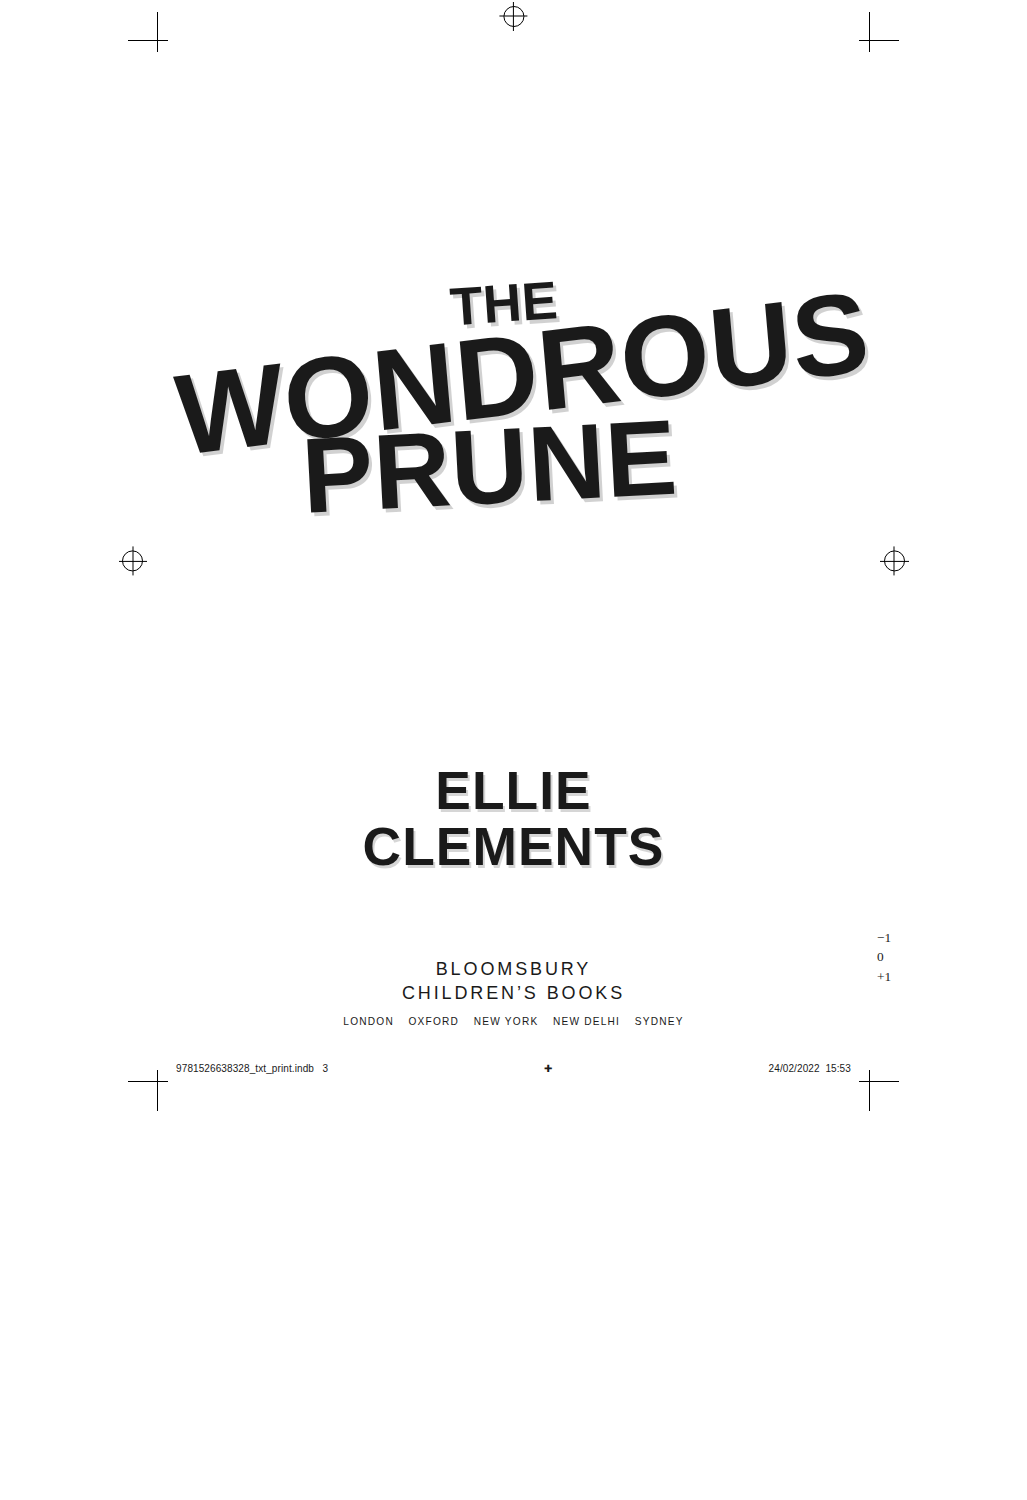THE WONDROUS PRUNE
ELLIE CLEMENTS
BLOOMSBURY CHILDREN’S BOOKS LONDON OXFORD NEW YORK NEW DELHI SYDNEY
−1
0
+1
9781526638328_txt_print.indb 3 ✚ 24/02/2022 15:53